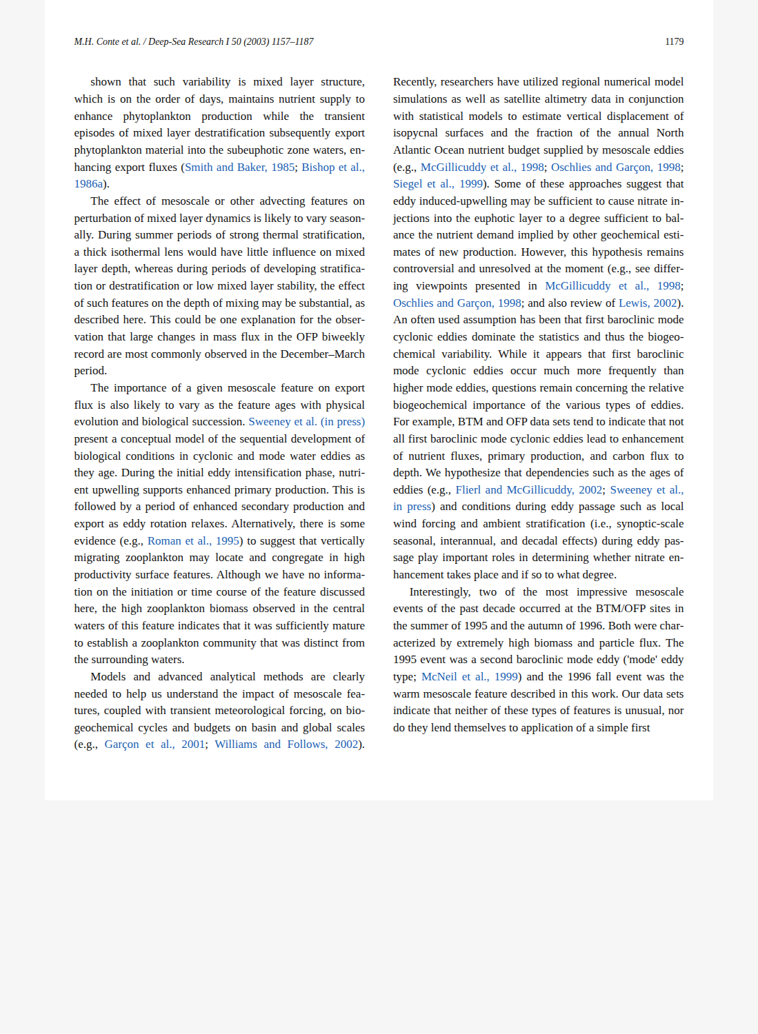M.H. Conte et al. / Deep-Sea Research I 50 (2003) 1157–1187 1179
shown that such variability is mixed layer structure, which is on the order of days, maintains nutrient supply to enhance phytoplankton production while the transient episodes of mixed layer destratification subsequently export phytoplankton material into the subeuphotic zone waters, enhancing export fluxes (Smith and Baker, 1985; Bishop et al., 1986a).
The effect of mesoscale or other advecting features on perturbation of mixed layer dynamics is likely to vary seasonally. During summer periods of strong thermal stratification, a thick isothermal lens would have little influence on mixed layer depth, whereas during periods of developing stratification or destratification or low mixed layer stability, the effect of such features on the depth of mixing may be substantial, as described here. This could be one explanation for the observation that large changes in mass flux in the OFP biweekly record are most commonly observed in the December–March period.
The importance of a given mesoscale feature on export flux is also likely to vary as the feature ages with physical evolution and biological succession. Sweeney et al. (in press) present a conceptual model of the sequential development of biological conditions in cyclonic and mode water eddies as they age. During the initial eddy intensification phase, nutrient upwelling supports enhanced primary production. This is followed by a period of enhanced secondary production and export as eddy rotation relaxes. Alternatively, there is some evidence (e.g., Roman et al., 1995) to suggest that vertically migrating zooplankton may locate and congregate in high productivity surface features. Although we have no information on the initiation or time course of the feature discussed here, the high zooplankton biomass observed in the central waters of this feature indicates that it was sufficiently mature to establish a zooplankton community that was distinct from the surrounding waters.
Models and advanced analytical methods are clearly needed to help us understand the impact of mesoscale features, coupled with transient meteorological forcing, on biogeochemical cycles and budgets on basin and global scales (e.g., Garçon et al., 2001; Williams and Follows, 2002). Recently, researchers have utilized regional numerical model simulations as well as satellite altimetry data in conjunction with statistical models to estimate vertical displacement of isopycnal surfaces and the fraction of the annual North Atlantic Ocean nutrient budget supplied by mesoscale eddies (e.g., McGillicuddy et al., 1998; Oschlies and Garçon, 1998; Siegel et al., 1999). Some of these approaches suggest that eddy induced-upwelling may be sufficient to cause nitrate injections into the euphotic layer to a degree sufficient to balance the nutrient demand implied by other geochemical estimates of new production. However, this hypothesis remains controversial and unresolved at the moment (e.g., see differing viewpoints presented in McGillicuddy et al., 1998; Oschlies and Garçon, 1998; and also review of Lewis, 2002). An often used assumption has been that first baroclinic mode cyclonic eddies dominate the statistics and thus the biogeochemical variability. While it appears that first baroclinic mode cyclonic eddies occur much more frequently than higher mode eddies, questions remain concerning the relative biogeochemical importance of the various types of eddies. For example, BTM and OFP data sets tend to indicate that not all first baroclinic mode cyclonic eddies lead to enhancement of nutrient fluxes, primary production, and carbon flux to depth. We hypothesize that dependencies such as the ages of eddies (e.g., Flierl and McGillicuddy, 2002; Sweeney et al., in press) and conditions during eddy passage such as local wind forcing and ambient stratification (i.e., synoptic-scale seasonal, interannual, and decadal effects) during eddy passage play important roles in determining whether nitrate enhancement takes place and if so to what degree.
Interestingly, two of the most impressive mesoscale events of the past decade occurred at the BTM/OFP sites in the summer of 1995 and the autumn of 1996. Both were characterized by extremely high biomass and particle flux. The 1995 event was a second baroclinic mode eddy ('mode' eddy type; McNeil et al., 1999) and the 1996 fall event was the warm mesoscale feature described in this work. Our data sets indicate that neither of these types of features is unusual, nor do they lend themselves to application of a simple first